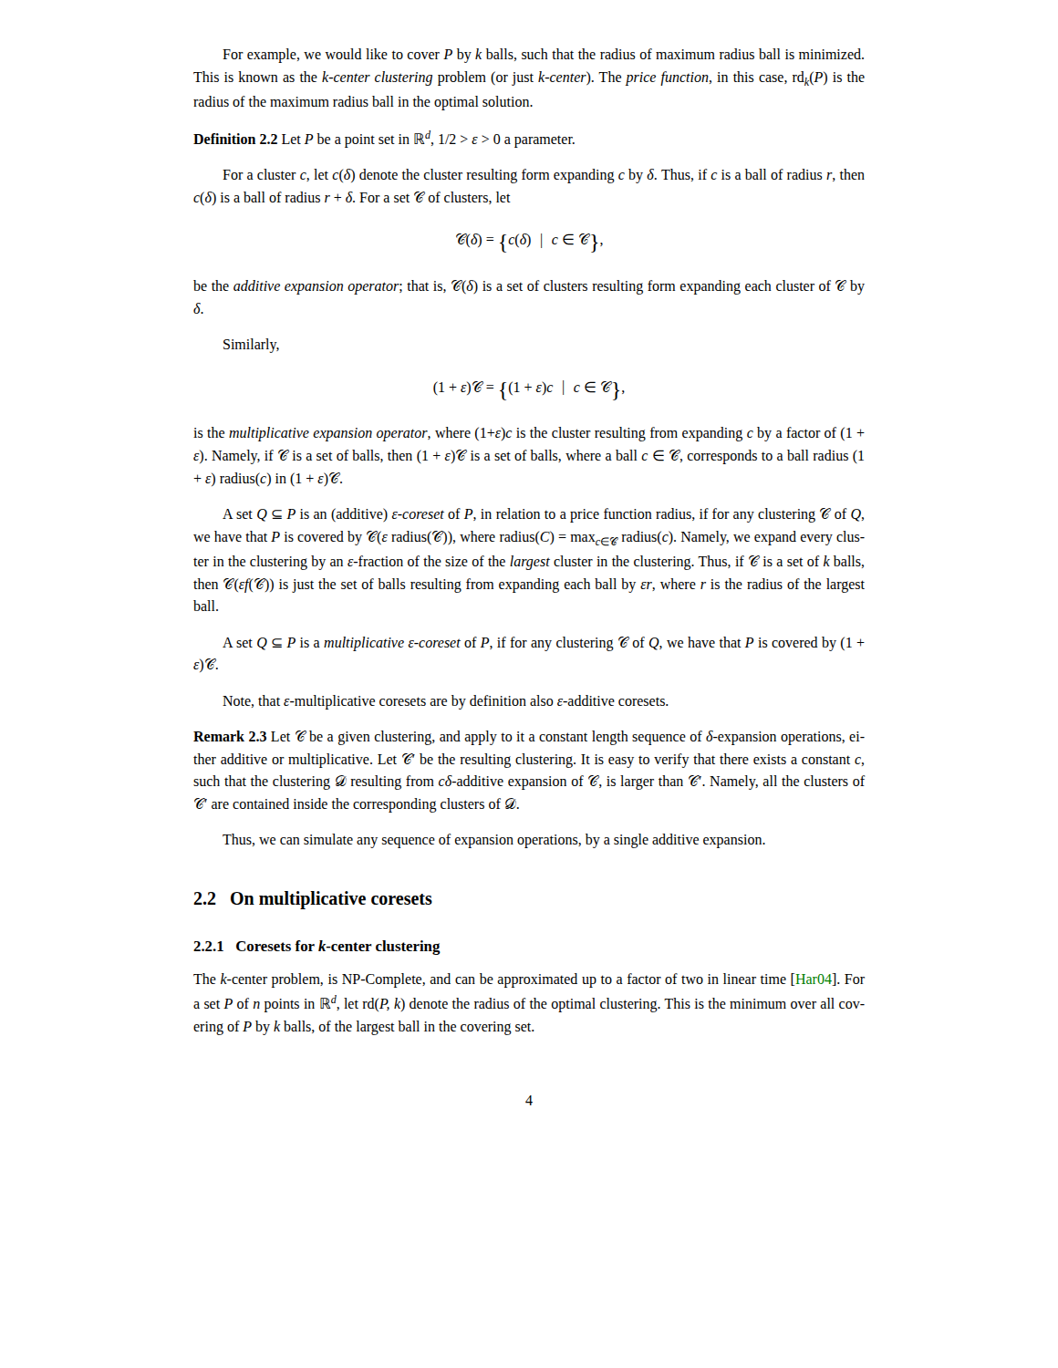For example, we would like to cover P by k balls, such that the radius of maximum radius ball is minimized. This is known as the k-center clustering problem (or just k-center). The price function, in this case, rdk(P) is the radius of the maximum radius ball in the optimal solution.
Definition 2.2 Let P be a point set in ℝd, 1/2 > ε > 0 a parameter.
For a cluster c, let c(δ) denote the cluster resulting form expanding c by δ. Thus, if c is a ball of radius r, then c(δ) is a ball of radius r + δ. For a set 𝒞 of clusters, let
𝒞(δ) = {c(δ) | c ∈ 𝒞},
be the additive expansion operator; that is, 𝒞(δ) is a set of clusters resulting form expanding each cluster of 𝒞 by δ.
Similarly,
(1 + ε)𝒞 = {(1 + ε)c | c ∈ 𝒞},
is the multiplicative expansion operator, where (1+ε)c is the cluster resulting from expanding c by a factor of (1 + ε). Namely, if 𝒞 is a set of balls, then (1 + ε)𝒞 is a set of balls, where a ball c ∈ 𝒞, corresponds to a ball radius (1 + ε) radius(c) in (1 + ε)𝒞.
A set Q ⊆ P is an (additive) ε-coreset of P, in relation to a price function radius, if for any clustering 𝒞 of Q, we have that P is covered by 𝒞(ε radius(𝒞)), where radius(C) = maxc∈𝒞 radius(c). Namely, we expand every cluster in the clustering by an ε-fraction of the size of the largest cluster in the clustering. Thus, if 𝒞 is a set of k balls, then 𝒞(εf(𝒞)) is just the set of balls resulting from expanding each ball by εr, where r is the radius of the largest ball.
A set Q ⊆ P is a multiplicative ε-coreset of P, if for any clustering 𝒞 of Q, we have that P is covered by (1 + ε)𝒞.
Note, that ε-multiplicative coresets are by definition also ε-additive coresets.
Remark 2.3 Let 𝒞 be a given clustering, and apply to it a constant length sequence of δ-expansion operations, either additive or multiplicative. Let 𝒞′ be the resulting clustering. It is easy to verify that there exists a constant c, such that the clustering 𝒟 resulting from cδ-additive expansion of 𝒞, is larger than 𝒞′. Namely, all the clusters of 𝒞′ are contained inside the corresponding clusters of 𝒟.
Thus, we can simulate any sequence of expansion operations, by a single additive expansion.
2.2 On multiplicative coresets
2.2.1 Coresets for k-center clustering
The k-center problem, is NP-Complete, and can be approximated up to a factor of two in linear time [Har04]. For a set P of n points in ℝd, let rd(P, k) denote the radius of the optimal clustering. This is the minimum over all covering of P by k balls, of the largest ball in the covering set.
4